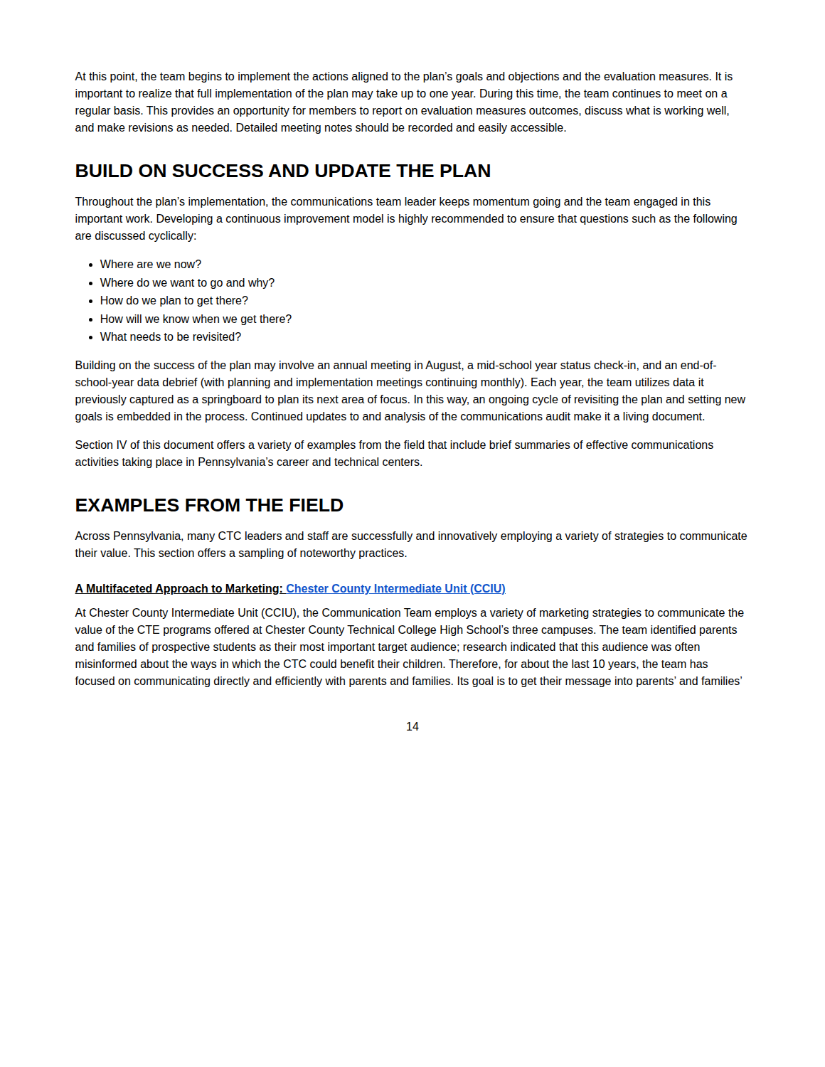At this point, the team begins to implement the actions aligned to the plan’s goals and objections and the evaluation measures. It is important to realize that full implementation of the plan may take up to one year. During this time, the team continues to meet on a regular basis. This provides an opportunity for members to report on evaluation measures outcomes, discuss what is working well, and make revisions as needed. Detailed meeting notes should be recorded and easily accessible.
BUILD ON SUCCESS AND UPDATE THE PLAN
Throughout the plan’s implementation, the communications team leader keeps momentum going and the team engaged in this important work. Developing a continuous improvement model is highly recommended to ensure that questions such as the following are discussed cyclically:
Where are we now?
Where do we want to go and why?
How do we plan to get there?
How will we know when we get there?
What needs to be revisited?
Building on the success of the plan may involve an annual meeting in August, a mid-school year status check-in, and an end-of-school-year data debrief (with planning and implementation meetings continuing monthly). Each year, the team utilizes data it previously captured as a springboard to plan its next area of focus. In this way, an ongoing cycle of revisiting the plan and setting new goals is embedded in the process. Continued updates to and analysis of the communications audit make it a living document.
Section IV of this document offers a variety of examples from the field that include brief summaries of effective communications activities taking place in Pennsylvania’s career and technical centers.
EXAMPLES FROM THE FIELD
Across Pennsylvania, many CTC leaders and staff are successfully and innovatively employing a variety of strategies to communicate their value. This section offers a sampling of noteworthy practices.
A Multifaceted Approach to Marketing: Chester County Intermediate Unit (CCIU)
At Chester County Intermediate Unit (CCIU), the Communication Team employs a variety of marketing strategies to communicate the value of the CTE programs offered at Chester County Technical College High School’s three campuses. The team identified parents and families of prospective students as their most important target audience; research indicated that this audience was often misinformed about the ways in which the CTC could benefit their children. Therefore, for about the last 10 years, the team has focused on communicating directly and efficiently with parents and families. Its goal is to get their message into parents’ and families’
14